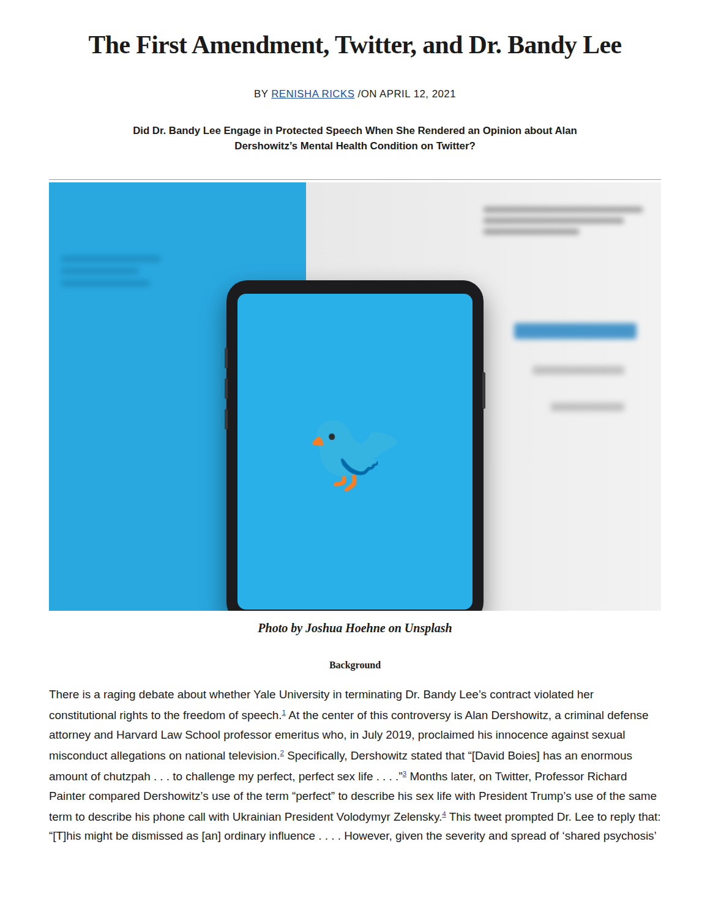The First Amendment, Twitter, and Dr. Bandy Lee
BY RENISHA RICKS /ON APRIL 12, 2021
Did Dr. Bandy Lee Engage in Protected Speech When She Rendered an Opinion about Alan Dershowitz’s Mental Health Condition on Twitter?
🐦
Photo by Joshua Hoehne on Unsplash
Background
There is a raging debate about whether Yale University in terminating Dr. Bandy Lee’s contract violated her constitutional rights to the freedom of speech.1 At the center of this controversy is Alan Dershowitz, a criminal defense attorney and Harvard Law School professor emeritus who, in July 2019, proclaimed his innocence against sexual misconduct allegations on national television.2 Specifically, Dershowitz stated that “[David Boies] has an enormous amount of chutzpah . . . to challenge my perfect, perfect sex life . . . .”3 Months later, on Twitter, Professor Richard Painter compared Dershowitz’s use of the term “perfect” to describe his sex life with President Trump’s use of the same term to describe his phone call with Ukrainian President Volodymyr Zelensky.4 This tweet prompted Dr. Lee to reply that: “[T]his might be dismissed as [an] ordinary influence . . . . However, given the severity and spread of ‘shared psychosis’